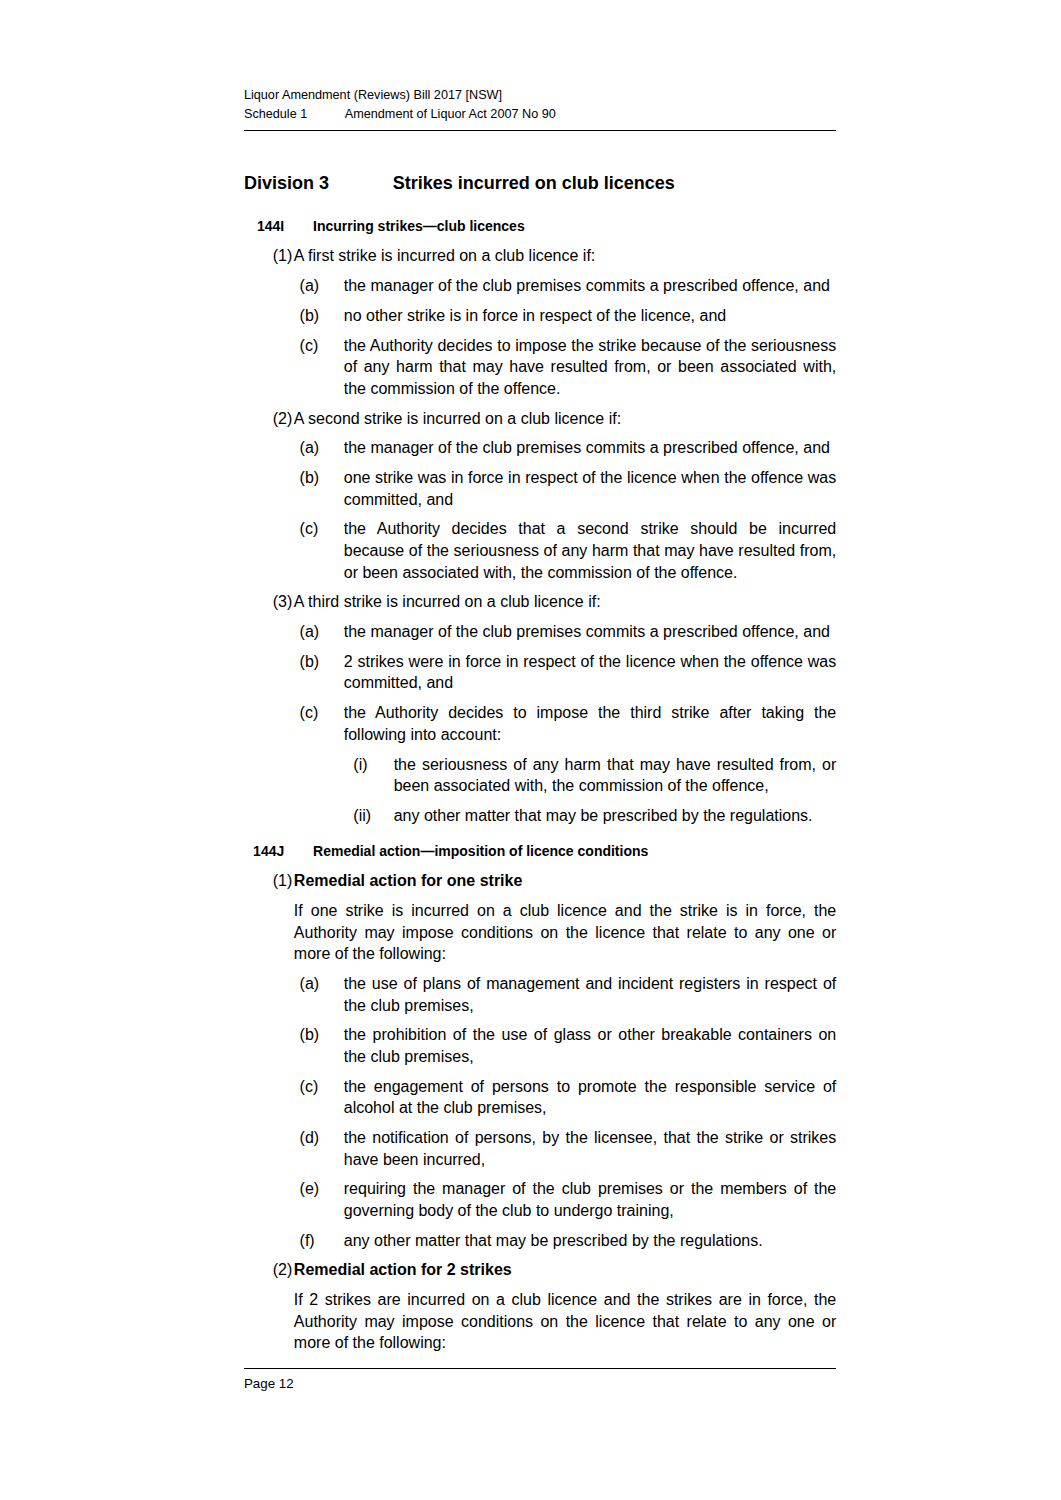Liquor Amendment (Reviews) Bill 2017 [NSW]
Schedule 1 Amendment of Liquor Act 2007 No 90
Division 3 Strikes incurred on club licences
144I Incurring strikes—club licences
(1)
A first strike is incurred on a club licence if:
(a) the manager of the club premises commits a prescribed offence, and
(b) no other strike is in force in respect of the licence, and
(c) the Authority decides to impose the strike because of the seriousness of any harm that may have resulted from, or been associated with, the commission of the offence.
(2)
A second strike is incurred on a club licence if:
(a) the manager of the club premises commits a prescribed offence, and
(b) one strike was in force in respect of the licence when the offence was committed, and
(c) the Authority decides that a second strike should be incurred because of the seriousness of any harm that may have resulted from, or been associated with, the commission of the offence.
(3)
A third strike is incurred on a club licence if:
(a) the manager of the club premises commits a prescribed offence, and
(b) 2 strikes were in force in respect of the licence when the offence was committed, and
(c) the Authority decides to impose the third strike after taking the following into account:
(i) the seriousness of any harm that may have resulted from, or been associated with, the commission of the offence,
(ii) any other matter that may be prescribed by the regulations.
144J Remedial action—imposition of licence conditions
(1)
Remedial action for one strike
If one strike is incurred on a club licence and the strike is in force, the Authority may impose conditions on the licence that relate to any one or more of the following:
(a) the use of plans of management and incident registers in respect of the club premises,
(b) the prohibition of the use of glass or other breakable containers on the club premises,
(c) the engagement of persons to promote the responsible service of alcohol at the club premises,
(d) the notification of persons, by the licensee, that the strike or strikes have been incurred,
(e) requiring the manager of the club premises or the members of the governing body of the club to undergo training,
(f) any other matter that may be prescribed by the regulations.
(2)
Remedial action for 2 strikes
If 2 strikes are incurred on a club licence and the strikes are in force, the Authority may impose conditions on the licence that relate to any one or more of the following:
Page 12